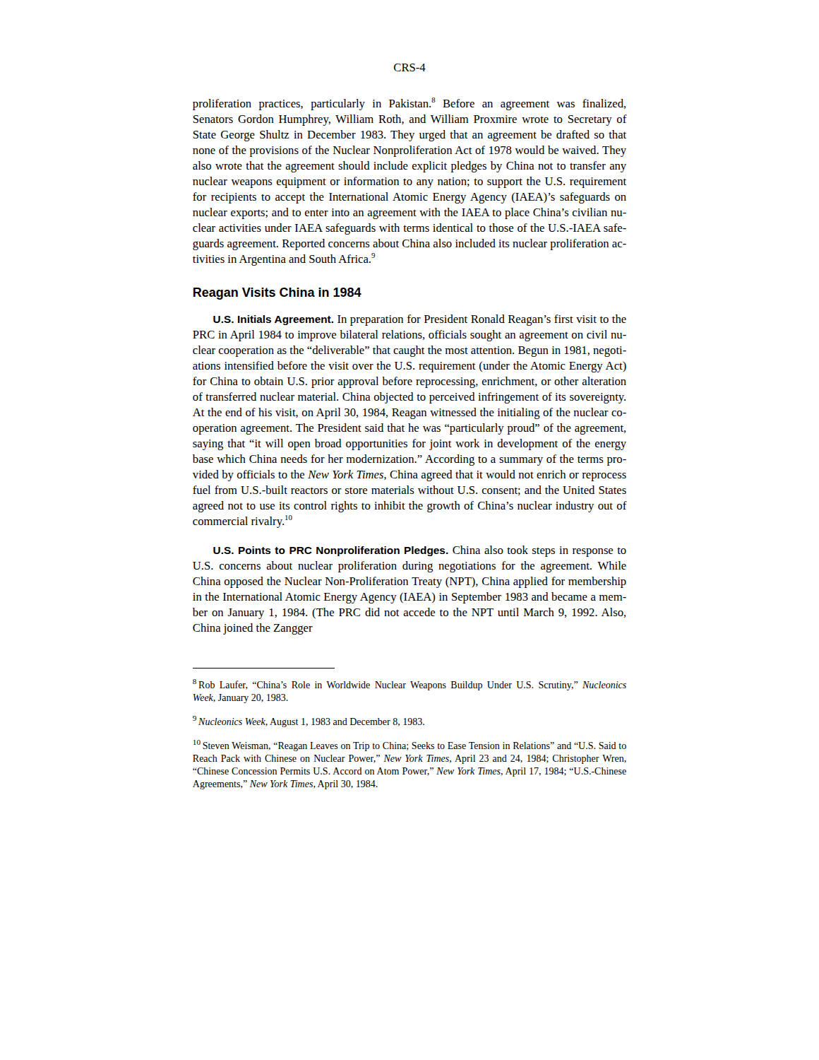CRS-4
proliferation practices, particularly in Pakistan.8 Before an agreement was finalized, Senators Gordon Humphrey, William Roth, and William Proxmire wrote to Secretary of State George Shultz in December 1983. They urged that an agreement be drafted so that none of the provisions of the Nuclear Nonproliferation Act of 1978 would be waived. They also wrote that the agreement should include explicit pledges by China not to transfer any nuclear weapons equipment or information to any nation; to support the U.S. requirement for recipients to accept the International Atomic Energy Agency (IAEA)’s safeguards on nuclear exports; and to enter into an agreement with the IAEA to place China’s civilian nuclear activities under IAEA safeguards with terms identical to those of the U.S.-IAEA safeguards agreement. Reported concerns about China also included its nuclear proliferation activities in Argentina and South Africa.9
Reagan Visits China in 1984
U.S. Initials Agreement. In preparation for President Ronald Reagan’s first visit to the PRC in April 1984 to improve bilateral relations, officials sought an agreement on civil nuclear cooperation as the “deliverable” that caught the most attention. Begun in 1981, negotiations intensified before the visit over the U.S. requirement (under the Atomic Energy Act) for China to obtain U.S. prior approval before reprocessing, enrichment, or other alteration of transferred nuclear material. China objected to perceived infringement of its sovereignty. At the end of his visit, on April 30, 1984, Reagan witnessed the initialing of the nuclear cooperation agreement. The President said that he was “particularly proud” of the agreement, saying that “it will open broad opportunities for joint work in development of the energy base which China needs for her modernization.” According to a summary of the terms provided by officials to the New York Times, China agreed that it would not enrich or reprocess fuel from U.S.-built reactors or store materials without U.S. consent; and the United States agreed not to use its control rights to inhibit the growth of China’s nuclear industry out of commercial rivalry.10
U.S. Points to PRC Nonproliferation Pledges. China also took steps in response to U.S. concerns about nuclear proliferation during negotiations for the agreement. While China opposed the Nuclear Non-Proliferation Treaty (NPT), China applied for membership in the International Atomic Energy Agency (IAEA) in September 1983 and became a member on January 1, 1984. (The PRC did not accede to the NPT until March 9, 1992. Also, China joined the Zangger
8 Rob Laufer, “China’s Role in Worldwide Nuclear Weapons Buildup Under U.S. Scrutiny,” Nucleonics Week, January 20, 1983.
9 Nucleonics Week, August 1, 1983 and December 8, 1983.
10 Steven Weisman, “Reagan Leaves on Trip to China; Seeks to Ease Tension in Relations” and “U.S. Said to Reach Pack with Chinese on Nuclear Power,” New York Times, April 23 and 24, 1984; Christopher Wren, “Chinese Concession Permits U.S. Accord on Atom Power,” New York Times, April 17, 1984; “U.S.-Chinese Agreements,” New York Times, April 30, 1984.